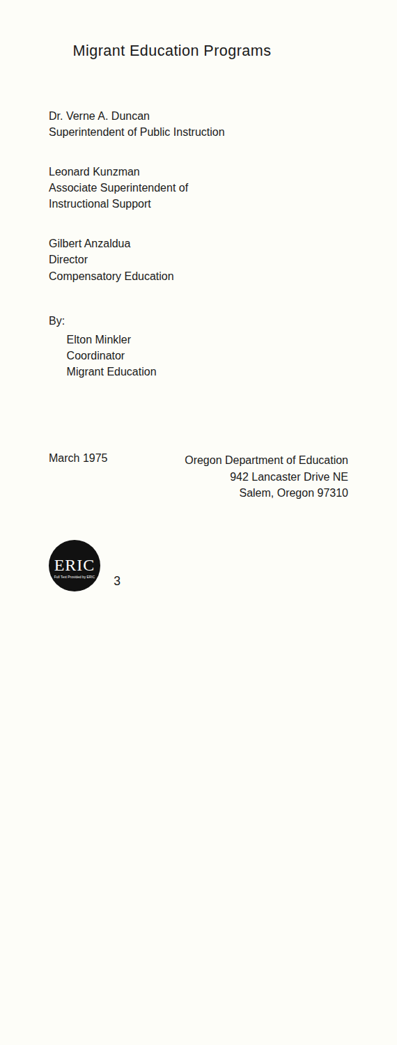Migrant Education Programs
Dr. Verne A. Duncan
Superintendent of Public Instruction
Leonard Kunzman
Associate Superintendent of
Instructional Support
Gilbert Anzaldua
Director
Compensatory Education
By:
Elton Minkler
Coordinator
Migrant Education
March 1975
Oregon Department of Education
942 Lancaster Drive NE
Salem, Oregon 97310
ERIC Full Text Provided by ERIC
3